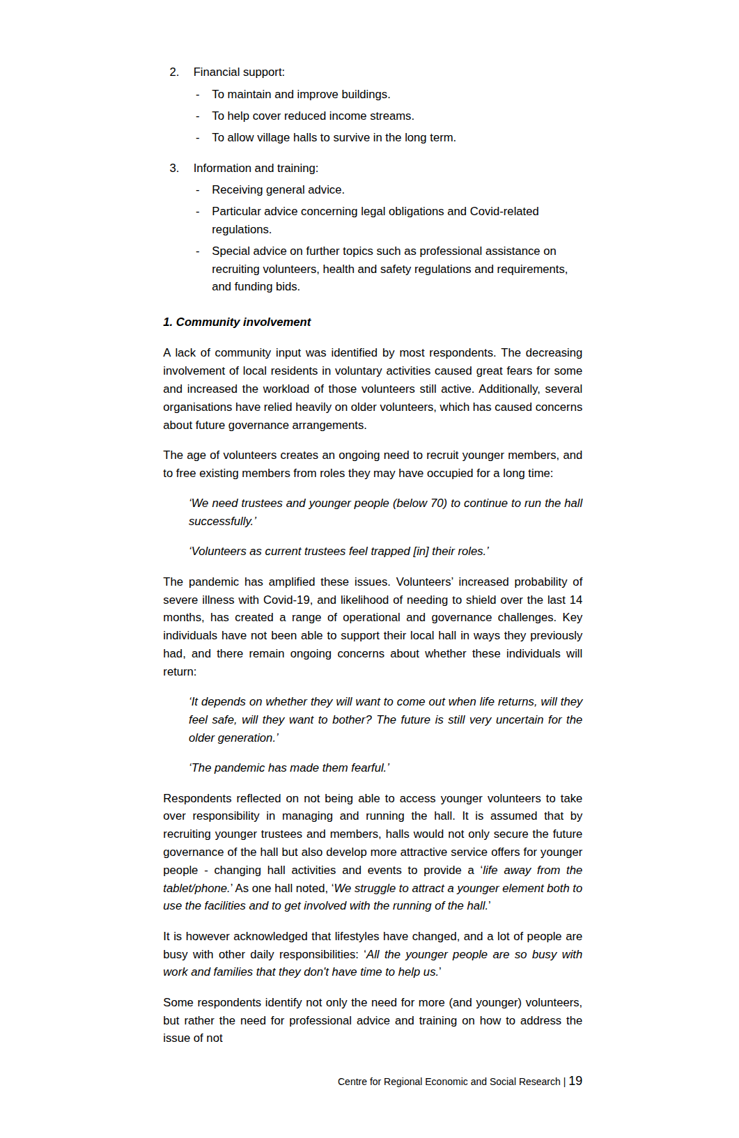2. Financial support:
To maintain and improve buildings.
To help cover reduced income streams.
To allow village halls to survive in the long term.
3. Information and training:
Receiving general advice.
Particular advice concerning legal obligations and Covid-related regulations.
Special advice on further topics such as professional assistance on recruiting volunteers, health and safety regulations and requirements, and funding bids.
1. Community involvement
A lack of community input was identified by most respondents. The decreasing involvement of local residents in voluntary activities caused great fears for some and increased the workload of those volunteers still active. Additionally, several organisations have relied heavily on older volunteers, which has caused concerns about future governance arrangements.
The age of volunteers creates an ongoing need to recruit younger members, and to free existing members from roles they may have occupied for a long time:
‘We need trustees and younger people (below 70) to continue to run the hall successfully.’
‘Volunteers as current trustees feel trapped [in] their roles.’
The pandemic has amplified these issues. Volunteers’ increased probability of severe illness with Covid-19, and likelihood of needing to shield over the last 14 months, has created a range of operational and governance challenges. Key individuals have not been able to support their local hall in ways they previously had, and there remain ongoing concerns about whether these individuals will return:
‘It depends on whether they will want to come out when life returns, will they feel safe, will they want to bother? The future is still very uncertain for the older generation.’
‘The pandemic has made them fearful.’
Respondents reflected on not being able to access younger volunteers to take over responsibility in managing and running the hall. It is assumed that by recruiting younger trustees and members, halls would not only secure the future governance of the hall but also develop more attractive service offers for younger people - changing hall activities and events to provide a ‘life away from the tablet/phone.’ As one hall noted, ‘We struggle to attract a younger element both to use the facilities and to get involved with the running of the hall.’
It is however acknowledged that lifestyles have changed, and a lot of people are busy with other daily responsibilities: ‘All the younger people are so busy with work and families that they don't have time to help us.’
Some respondents identify not only the need for more (and younger) volunteers, but rather the need for professional advice and training on how to address the issue of not
Centre for Regional Economic and Social Research | 19